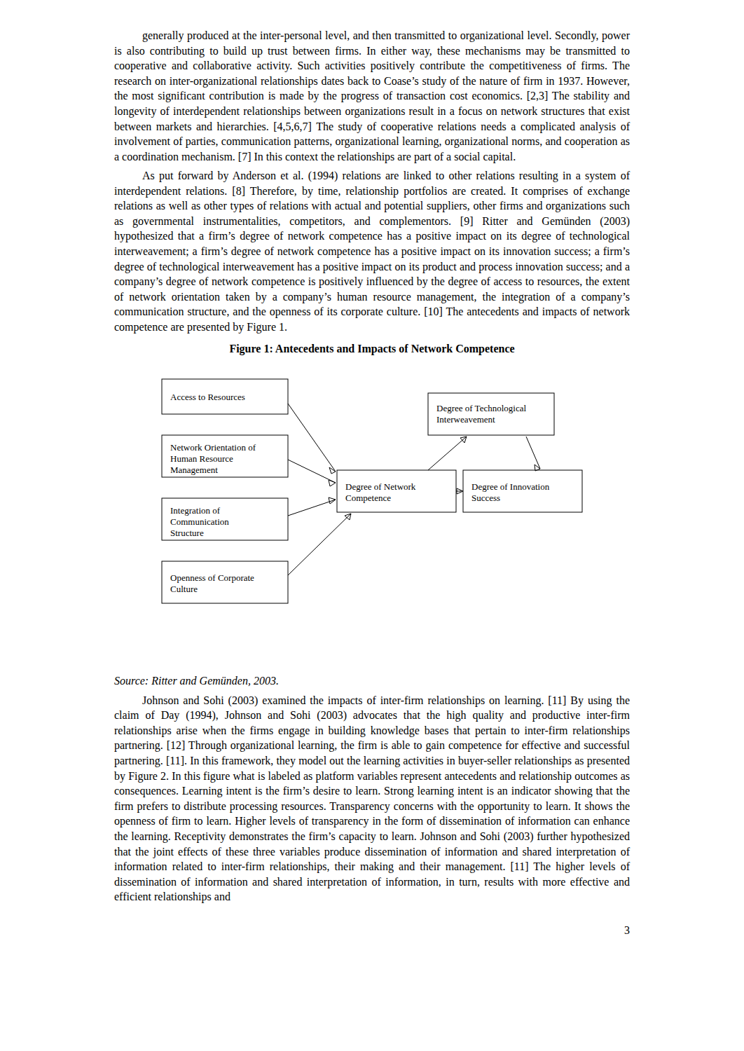generally produced at the inter-personal level, and then transmitted to organizational level. Secondly, power is also contributing to build up trust between firms. In either way, these mechanisms may be transmitted to cooperative and collaborative activity. Such activities positively contribute the competitiveness of firms. The research on inter-organizational relationships dates back to Coase’s study of the nature of firm in 1937. However, the most significant contribution is made by the progress of transaction cost economics. [2,3] The stability and longevity of interdependent relationships between organizations result in a focus on network structures that exist between markets and hierarchies. [4,5,6,7] The study of cooperative relations needs a complicated analysis of involvement of parties, communication patterns, organizational learning, organizational norms, and cooperation as a coordination mechanism. [7] In this context the relationships are part of a social capital.
As put forward by Anderson et al. (1994) relations are linked to other relations resulting in a system of interdependent relations. [8] Therefore, by time, relationship portfolios are created. It comprises of exchange relations as well as other types of relations with actual and potential suppliers, other firms and organizations such as governmental instrumentalities, competitors, and complementors. [9] Ritter and Gemünden (2003) hypothesized that a firm’s degree of network competence has a positive impact on its degree of technological interweavement; a firm’s degree of network competence has a positive impact on its innovation success; a firm’s degree of technological interweavement has a positive impact on its product and process innovation success; and a company’s degree of network competence is positively influenced by the degree of access to resources, the extent of network orientation taken by a company’s human resource management, the integration of a company’s communication structure, and the openness of its corporate culture. [10] The antecedents and impacts of network competence are presented by Figure 1.
Figure 1: Antecedents and Impacts of Network Competence
Access to Resources Network Orientation of Human Resource Management Integration of Communication Structure Openness of Corporate Culture Degree of Network Competence Degree of Technological Interweavement Degree of Innovation Success
Source: Ritter and Gemünden, 2003.
Johnson and Sohi (2003) examined the impacts of inter-firm relationships on learning. [11] By using the claim of Day (1994), Johnson and Sohi (2003) advocates that the high quality and productive inter-firm relationships arise when the firms engage in building knowledge bases that pertain to inter-firm relationships partnering. [12] Through organizational learning, the firm is able to gain competence for effective and successful partnering. [11]. In this framework, they model out the learning activities in buyer-seller relationships as presented by Figure 2. In this figure what is labeled as platform variables represent antecedents and relationship outcomes as consequences. Learning intent is the firm’s desire to learn. Strong learning intent is an indicator showing that the firm prefers to distribute processing resources. Transparency concerns with the opportunity to learn. It shows the openness of firm to learn. Higher levels of transparency in the form of dissemination of information can enhance the learning. Receptivity demonstrates the firm’s capacity to learn. Johnson and Sohi (2003) further hypothesized that the joint effects of these three variables produce dissemination of information and shared interpretation of information related to inter-firm relationships, their making and their management. [11] The higher levels of dissemination of information and shared interpretation of information, in turn, results with more effective and efficient relationships and
3